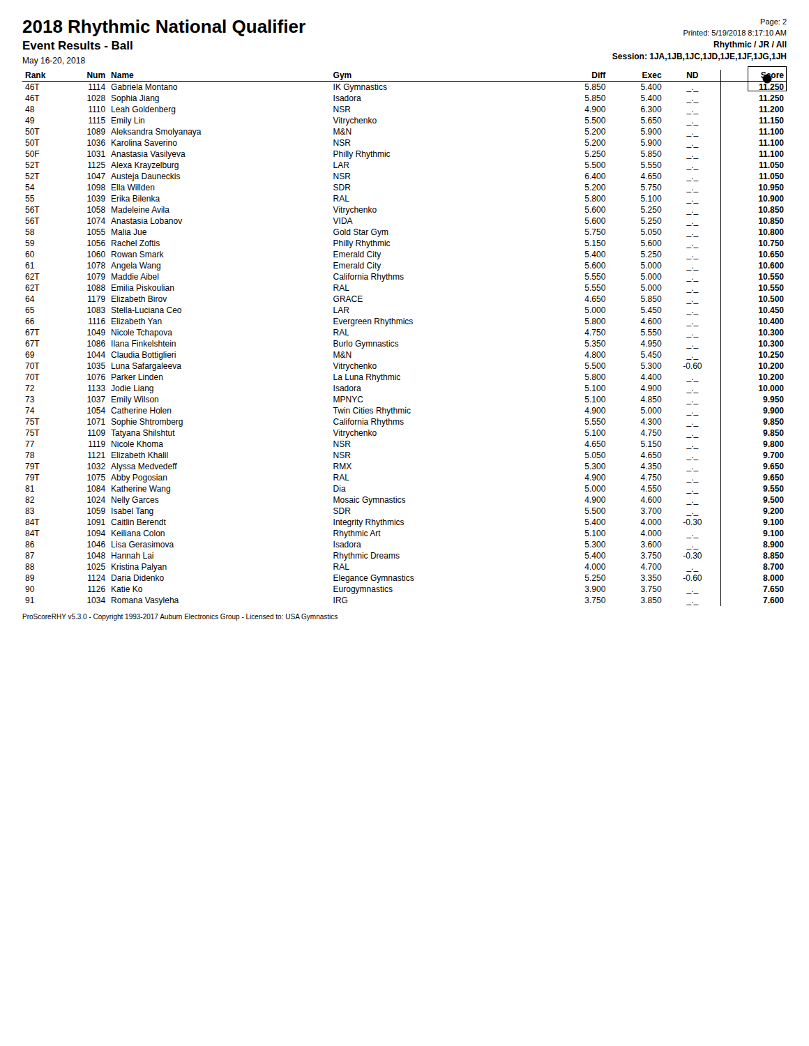2018 Rhythmic National Qualifier
Event Results - Ball
May 16-20, 2018
Page: 2
Printed: 5/19/2018 8:17:10 AM
Rhythmic / JR / All
Session: 1JA,1JB,1JC,1JD,1JE,1JF,1JG,1JH
| Rank | Num | Name | Gym | Diff | Exec | ND | Score |
| --- | --- | --- | --- | --- | --- | --- | --- |
| 46T | 1114 | Gabriela Montano | IK Gymnastics | 5.850 | 5.400 | _._ | 11.250 |
| 46T | 1028 | Sophia Jiang | Isadora | 5.850 | 5.400 | _._ | 11.250 |
| 48 | 1110 | Leah Goldenberg | NSR | 4.900 | 6.300 | _._ | 11.200 |
| 49 | 1115 | Emily Lin | Vitrychenko | 5.500 | 5.650 | _._ | 11.150 |
| 50T | 1089 | Aleksandra Smolyanaya | M&N | 5.200 | 5.900 | _._ | 11.100 |
| 50T | 1036 | Karolina Saverino | NSR | 5.200 | 5.900 | _._ | 11.100 |
| 50F | 1031 | Anastasia Vasilyeva | Philly Rhythmic | 5.250 | 5.850 | _._ | 11.100 |
| 52T | 1125 | Alexa Krayzelburg | LAR | 5.500 | 5.550 | _._ | 11.050 |
| 52T | 1047 | Austeja Dauneckis | NSR | 6.400 | 4.650 | _._ | 11.050 |
| 54 | 1098 | Ella Willden | SDR | 5.200 | 5.750 | _._ | 10.950 |
| 55 | 1039 | Erika Bilenka | RAL | 5.800 | 5.100 | _._ | 10.900 |
| 56T | 1058 | Madeleine Avila | Vitrychenko | 5.600 | 5.250 | _._ | 10.850 |
| 56T | 1074 | Anastasia Lobanov | VIDA | 5.600 | 5.250 | _._ | 10.850 |
| 58 | 1055 | Malia Jue | Gold Star Gym | 5.750 | 5.050 | _._ | 10.800 |
| 59 | 1056 | Rachel Zoftis | Philly Rhythmic | 5.150 | 5.600 | _._ | 10.750 |
| 60 | 1060 | Rowan Smark | Emerald City | 5.400 | 5.250 | _._ | 10.650 |
| 61 | 1078 | Angela Wang | Emerald City | 5.600 | 5.000 | _._ | 10.600 |
| 62T | 1079 | Maddie Aibel | California Rhythms | 5.550 | 5.000 | _._ | 10.550 |
| 62T | 1088 | Emilia Piskoulian | RAL | 5.550 | 5.000 | _._ | 10.550 |
| 64 | 1179 | Elizabeth Birov | GRACE | 4.650 | 5.850 | _._ | 10.500 |
| 65 | 1083 | Stella-Luciana Ceo | LAR | 5.000 | 5.450 | _._ | 10.450 |
| 66 | 1116 | Elizabeth Yan | Evergreen Rhythmics | 5.800 | 4.600 | _._ | 10.400 |
| 67T | 1049 | Nicole Tchapova | RAL | 4.750 | 5.550 | _._ | 10.300 |
| 67T | 1086 | Ilana Finkelshtein | Burlo Gymnastics | 5.350 | 4.950 | _._ | 10.300 |
| 69 | 1044 | Claudia Bottiglieri | M&N | 4.800 | 5.450 | _._ | 10.250 |
| 70T | 1035 | Luna Safargaleeva | Vitrychenko | 5.500 | 5.300 | -0.60 | 10.200 |
| 70T | 1076 | Parker Linden | La Luna Rhythmic | 5.800 | 4.400 | _._ | 10.200 |
| 72 | 1133 | Jodie Liang | Isadora | 5.100 | 4.900 | _._ | 10.000 |
| 73 | 1037 | Emily Wilson | MPNYC | 5.100 | 4.850 | _._ | 9.950 |
| 74 | 1054 | Catherine Holen | Twin Cities Rhythmic | 4.900 | 5.000 | _._ | 9.900 |
| 75T | 1071 | Sophie Shtromberg | California Rhythms | 5.550 | 4.300 | _._ | 9.850 |
| 75T | 1109 | Tatyana Shilshtut | Vitrychenko | 5.100 | 4.750 | _._ | 9.850 |
| 77 | 1119 | Nicole Khoma | NSR | 4.650 | 5.150 | _._ | 9.800 |
| 78 | 1121 | Elizabeth Khalil | NSR | 5.050 | 4.650 | _._ | 9.700 |
| 79T | 1032 | Alyssa Medvedeff | RMX | 5.300 | 4.350 | _._ | 9.650 |
| 79T | 1075 | Abby Pogosian | RAL | 4.900 | 4.750 | _._ | 9.650 |
| 81 | 1084 | Katherine Wang | Dia | 5.000 | 4.550 | _._ | 9.550 |
| 82 | 1024 | Nelly Garces | Mosaic Gymnastics | 4.900 | 4.600 | _._ | 9.500 |
| 83 | 1059 | Isabel Tang | SDR | 5.500 | 3.700 | _._ | 9.200 |
| 84T | 1091 | Caitlin Berendt | Integrity Rhythmics | 5.400 | 4.000 | -0.30 | 9.100 |
| 84T | 1094 | Keiliana Colon | Rhythmic Art | 5.100 | 4.000 | _._ | 9.100 |
| 86 | 1046 | Lisa Gerasimova | Isadora | 5.300 | 3.600 | _._ | 8.900 |
| 87 | 1048 | Hannah Lai | Rhythmic Dreams | 5.400 | 3.750 | -0.30 | 8.850 |
| 88 | 1025 | Kristina Palyan | RAL | 4.000 | 4.700 | _._ | 8.700 |
| 89 | 1124 | Daria Didenko | Elegance Gymnastics | 5.250 | 3.350 | -0.60 | 8.000 |
| 90 | 1126 | Katie Ko | Eurogymnastics | 3.900 | 3.750 | _._ | 7.650 |
| 91 | 1034 | Romana Vasyleha | IRG | 3.750 | 3.850 | _._ | 7.600 |
ProScoreRHY v5.3.0 - Copyright 1993-2017 Auburn Electronics Group - Licensed to: USA Gymnastics